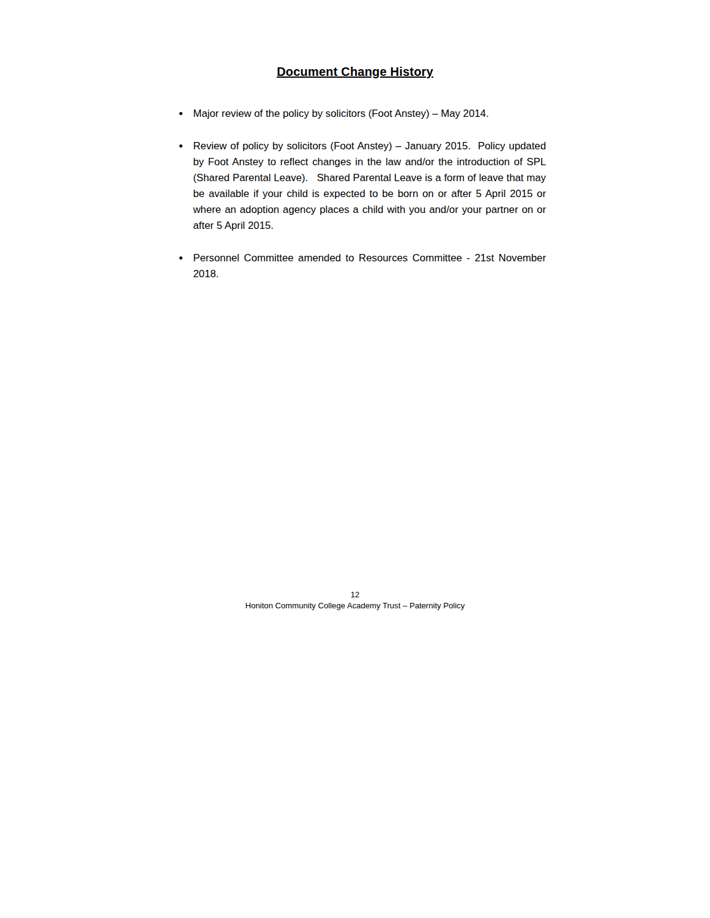Document Change History
Major review of the policy by solicitors (Foot Anstey) – May 2014.
Review of policy by solicitors (Foot Anstey) – January 2015. Policy updated by Foot Anstey to reflect changes in the law and/or the introduction of SPL (Shared Parental Leave). Shared Parental Leave is a form of leave that may be available if your child is expected to be born on or after 5 April 2015 or where an adoption agency places a child with you and/or your partner on or after 5 April 2015.
Personnel Committee amended to Resources Committee - 21st November 2018.
12 Honiton Community College Academy Trust – Paternity Policy